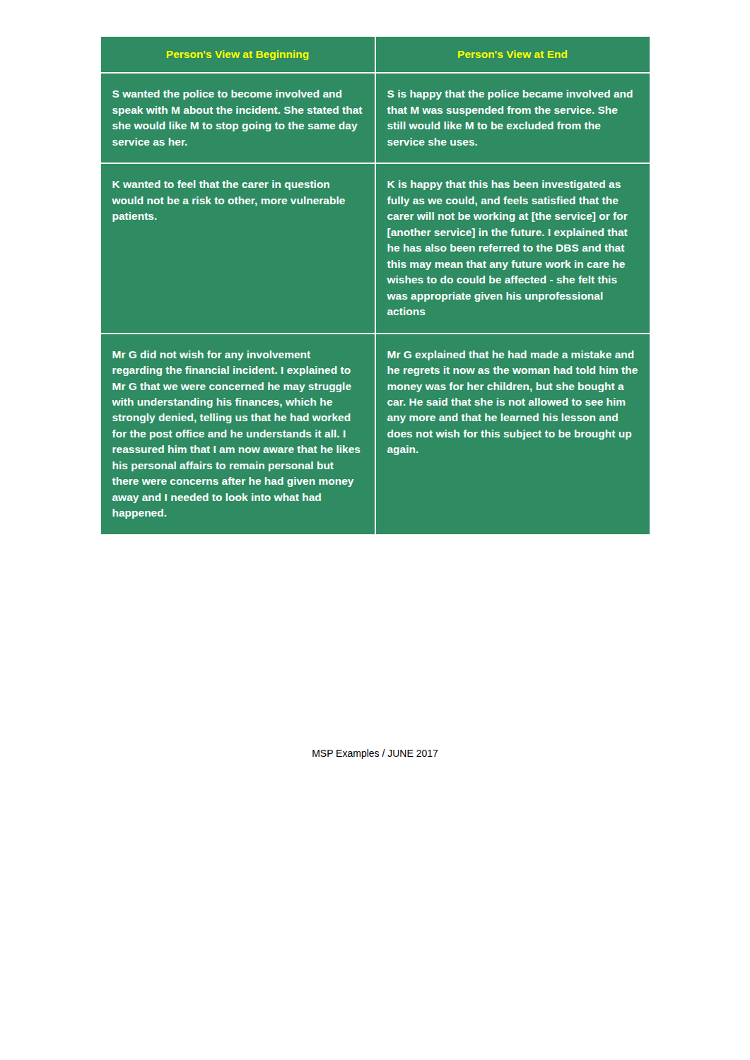| Person's View at Beginning | Person's View at End |
| --- | --- |
| S wanted the police to become involved and speak with M about the incident. She stated that she would like M to stop going to the same day service as her. | S is happy that the police became involved and that M was suspended from the service. She still would like M to be excluded from the service she uses. |
| K wanted to feel that the carer in question would not be a risk to other, more vulnerable patients. | K is happy that this has been investigated as fully as we could, and feels satisfied that the carer will not be working at [the service] or for [another service] in the future. I explained that he has also been referred to the DBS and that this may mean that any future work in care he wishes to do could be affected - she felt this was appropriate given his unprofessional actions |
| Mr G did not wish for any involvement regarding the financial incident. I explained to Mr G that we were concerned he may struggle with understanding his finances, which he strongly denied, telling us that he had worked for the post office and he understands it all. I reassured him that I am now aware that he likes his personal affairs to remain personal but there were concerns after he had given money away and I needed to look into what had happened. | Mr G explained that he had made a mistake and he regrets it now as the woman had told him the money was for her children, but she bought a car. He said that she is not allowed to see him any more and that he learned his lesson and does not wish for this subject to be brought up again. |
MSP Examples / JUNE 2017